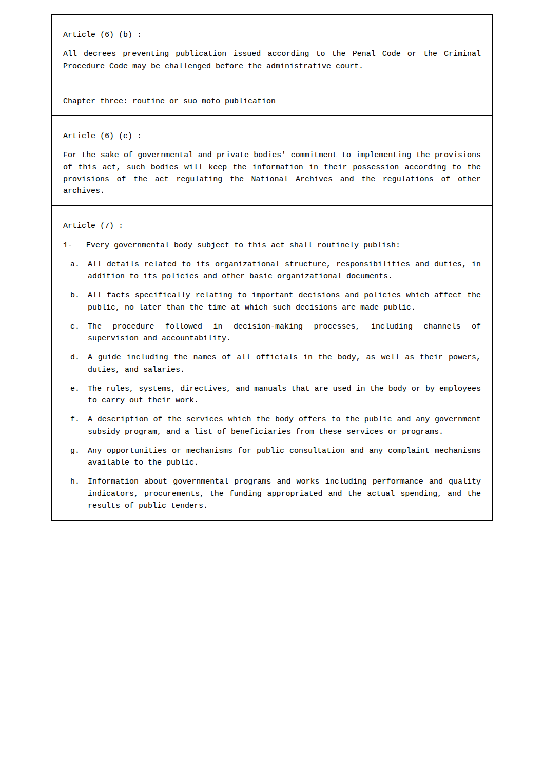Article (6) (b) :
All decrees preventing publication issued according to the Penal Code or the Criminal Procedure Code may be challenged before the administrative court.
Chapter three: routine or suo moto publication
Article (6) (c) :
For the sake of governmental and private bodies' commitment to implementing the provisions of this act, such bodies will keep the information in their possession according to the provisions of the act regulating the National Archives and the regulations of other archives.
Article (7) :
1- Every governmental body subject to this act shall routinely publish:
a. All details related to its organizational structure, responsibilities and duties, in addition to its policies and other basic organizational documents.
b. All facts specifically relating to important decisions and policies which affect the public, no later than the time at which such decisions are made public.
c. The procedure followed in decision-making processes, including channels of supervision and accountability.
d. A guide including the names of all officials in the body, as well as their powers, duties, and salaries.
e. The rules, systems, directives, and manuals that are used in the body or by employees to carry out their work.
f. A description of the services which the body offers to the public and any government subsidy program, and a list of beneficiaries from these services or programs.
g. Any opportunities or mechanisms for public consultation and any complaint mechanisms available to the public.
h. Information about governmental programs and works including performance and quality indicators, procurements, the funding appropriated and the actual spending, and the results of public tenders.